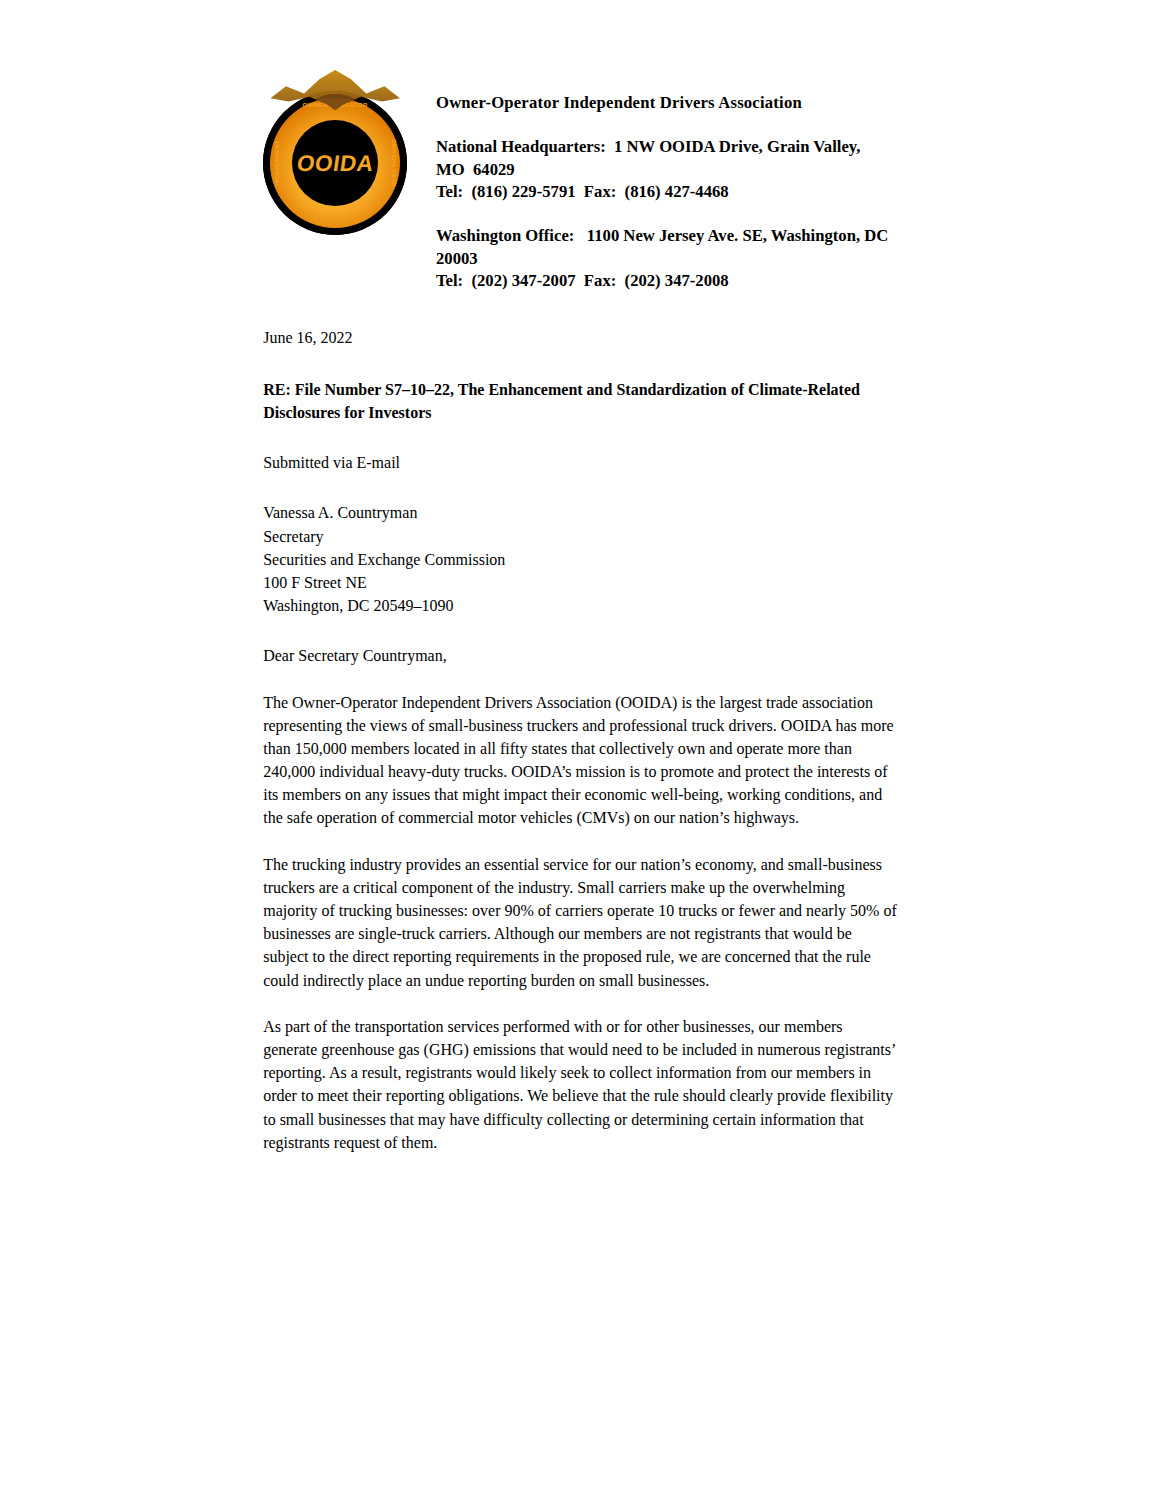Owner-Operator
Independent
Drivers Assn
OOIDA
Owner-Operator Independent Drivers Association
National Headquarters: 1 NW OOIDA Drive, Grain Valley, MO 64029
Tel: (816) 229-5791 Fax: (816) 427-4468
Washington Office: 1100 New Jersey Ave. SE, Washington, DC 20003
Tel: (202) 347-2007 Fax: (202) 347-2008
June 16, 2022
RE: File Number S7–10–22, The Enhancement and Standardization of Climate-Related Disclosures for Investors
Submitted via E-mail
Vanessa A. Countryman
Secretary
Securities and Exchange Commission
100 F Street NE
Washington, DC 20549–1090
Dear Secretary Countryman,
The Owner-Operator Independent Drivers Association (OOIDA) is the largest trade association representing the views of small-business truckers and professional truck drivers. OOIDA has more than 150,000 members located in all fifty states that collectively own and operate more than 240,000 individual heavy-duty trucks. OOIDA’s mission is to promote and protect the interests of its members on any issues that might impact their economic well-being, working conditions, and the safe operation of commercial motor vehicles (CMVs) on our nation’s highways.
The trucking industry provides an essential service for our nation’s economy, and small-business truckers are a critical component of the industry. Small carriers make up the overwhelming majority of trucking businesses: over 90% of carriers operate 10 trucks or fewer and nearly 50% of businesses are single-truck carriers. Although our members are not registrants that would be subject to the direct reporting requirements in the proposed rule, we are concerned that the rule could indirectly place an undue reporting burden on small businesses.
As part of the transportation services performed with or for other businesses, our members generate greenhouse gas (GHG) emissions that would need to be included in numerous registrants’ reporting. As a result, registrants would likely seek to collect information from our members in order to meet their reporting obligations. We believe that the rule should clearly provide flexibility to small businesses that may have difficulty collecting or determining certain information that registrants request of them.